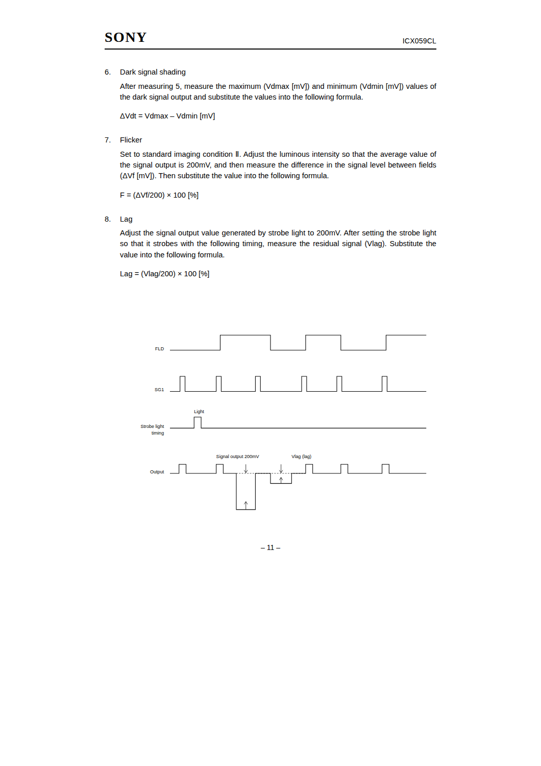SONY
ICX059CL
6.
Dark signal shading
After measuring 5, measure the maximum (Vdmax [mV]) and minimum (Vdmin [mV]) values of the dark signal output and substitute the values into the following formula.
ΔVdt = Vdmax – Vdmin [mV]
7.
Flicker
Set to standard imaging condition Ⅱ. Adjust the luminous intensity so that the average value of the signal output is 200mV, and then measure the difference in the signal level between fields (ΔVf [mV]). Then substitute the value into the following formula.
F = (ΔVf/200) × 100 [%]
8.
Lag
Adjust the signal output value generated by strobe light to 200mV. After setting the strobe light so that it strobes with the following timing, measure the residual signal (Vlag). Substitute the value into the following formula.
Lag = (Vlag/200) × 100 [%]
FLD SG1 Strobe light timing Light Output Signal output 200mV Vlag (lag)
– 11 –